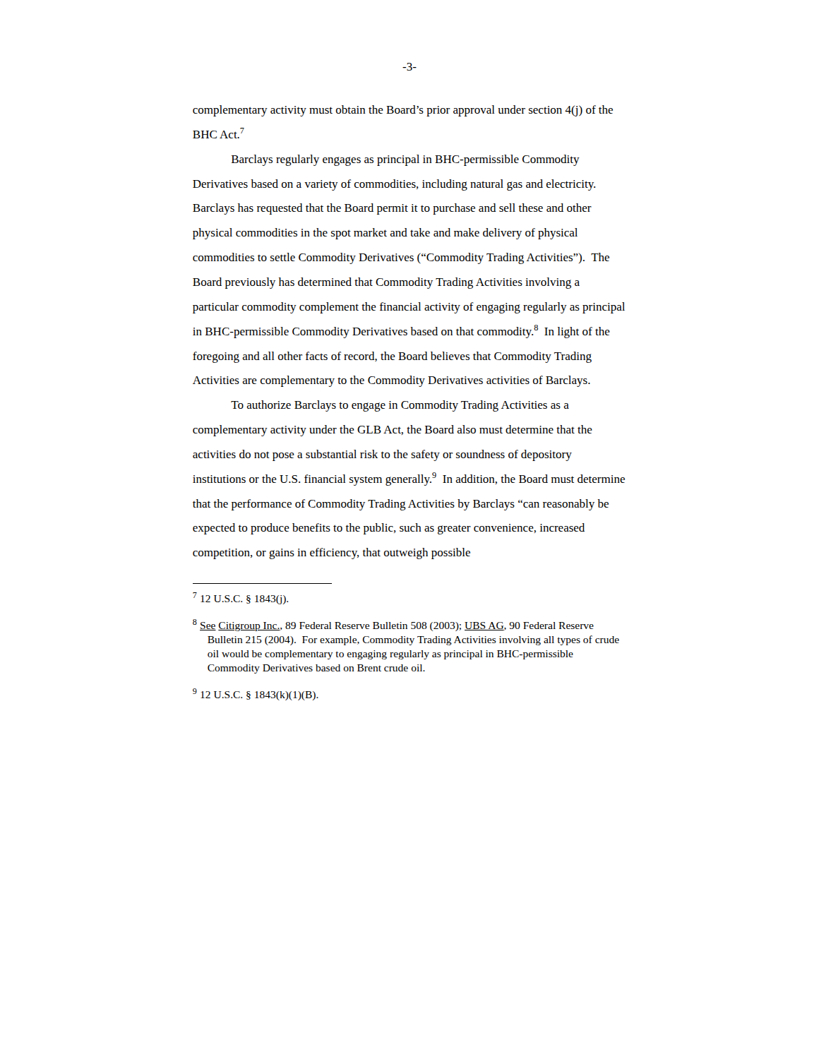-3-
complementary activity must obtain the Board’s prior approval under section 4(j) of the BHC Act.7
Barclays regularly engages as principal in BHC-permissible Commodity Derivatives based on a variety of commodities, including natural gas and electricity. Barclays has requested that the Board permit it to purchase and sell these and other physical commodities in the spot market and take and make delivery of physical commodities to settle Commodity Derivatives (“Commodity Trading Activities”). The Board previously has determined that Commodity Trading Activities involving a particular commodity complement the financial activity of engaging regularly as principal in BHC-permissible Commodity Derivatives based on that commodity.8 In light of the foregoing and all other facts of record, the Board believes that Commodity Trading Activities are complementary to the Commodity Derivatives activities of Barclays.
To authorize Barclays to engage in Commodity Trading Activities as a complementary activity under the GLB Act, the Board also must determine that the activities do not pose a substantial risk to the safety or soundness of depository institutions or the U.S. financial system generally.9 In addition, the Board must determine that the performance of Commodity Trading Activities by Barclays “can reasonably be expected to produce benefits to the public, such as greater convenience, increased competition, or gains in efficiency, that outweigh possible
712 U.S.C. § 1843(j).
8 See Citigroup Inc., 89 Federal Reserve Bulletin 508 (2003); UBS AG, 90 Federal Reserve Bulletin 215 (2004). For example, Commodity Trading Activities involving all types of crude oil would be complementary to engaging regularly as principal in BHC-permissible Commodity Derivatives based on Brent crude oil.
912 U.S.C. § 1843(k)(1)(B).